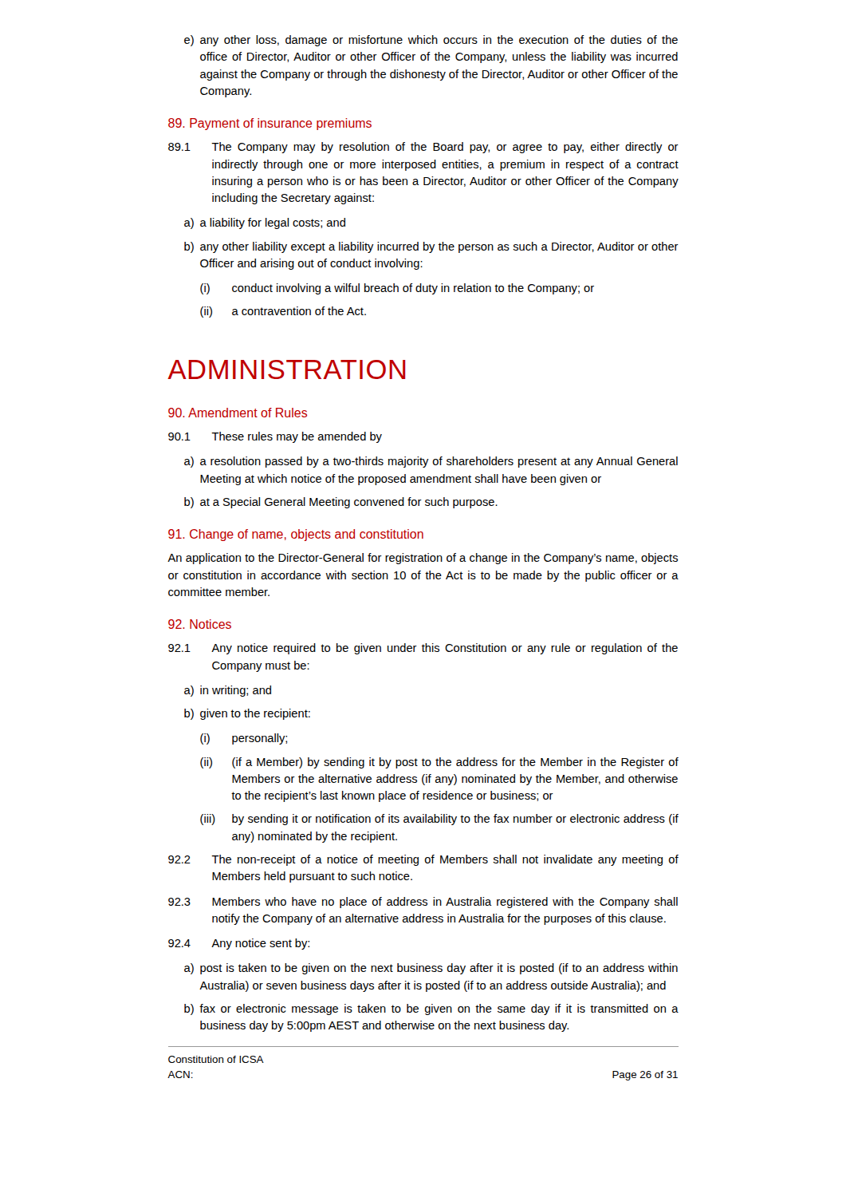e)
any other loss, damage or misfortune which occurs in the execution of the duties of the office of Director, Auditor or other Officer of the Company, unless the liability was incurred against the Company or through the dishonesty of the Director, Auditor or other Officer of the Company.
89. Payment of insurance premiums
89.1
The Company may by resolution of the Board pay, or agree to pay, either directly or indirectly through one or more interposed entities, a premium in respect of a contract insuring a person who is or has been a Director, Auditor or other Officer of the Company including the Secretary against:
a)
a liability for legal costs; and
b)
any other liability except a liability incurred by the person as such a Director, Auditor or other Officer and arising out of conduct involving:
(i)
conduct involving a wilful breach of duty in relation to the Company; or
(ii)
a contravention of the Act.
ADMINISTRATION
90. Amendment of Rules
90.1
These rules may be amended by
a)
a resolution passed by a two-thirds majority of shareholders present at any Annual General Meeting at which notice of the proposed amendment shall have been given or
b)
at a Special General Meeting convened for such purpose.
91. Change of name, objects and constitution
An application to the Director-General for registration of a change in the Company’s name, objects or constitution in accordance with section 10 of the Act is to be made by the public officer or a committee member.
92. Notices
92.1
Any notice required to be given under this Constitution or any rule or regulation of the Company must be:
a)
in writing; and
b)
given to the recipient:
(i)
personally;
(ii)
(if a Member) by sending it by post to the address for the Member in the Register of Members or the alternative address (if any) nominated by the Member, and otherwise to the recipient’s last known place of residence or business; or
(iii)
by sending it or notification of its availability to the fax number or electronic address (if any) nominated by the recipient.
92.2
The non-receipt of a notice of meeting of Members shall not invalidate any meeting of Members held pursuant to such notice.
92.3
Members who have no place of address in Australia registered with the Company shall notify the Company of an alternative address in Australia for the purposes of this clause.
92.4
Any notice sent by:
a)
post is taken to be given on the next business day after it is posted (if to an address within Australia) or seven business days after it is posted (if to an address outside Australia); and
b)
fax or electronic message is taken to be given on the same day if it is transmitted on a business day by 5:00pm AEST and otherwise on the next business day.
Constitution of ICSA
ACN:
Page 26 of 31